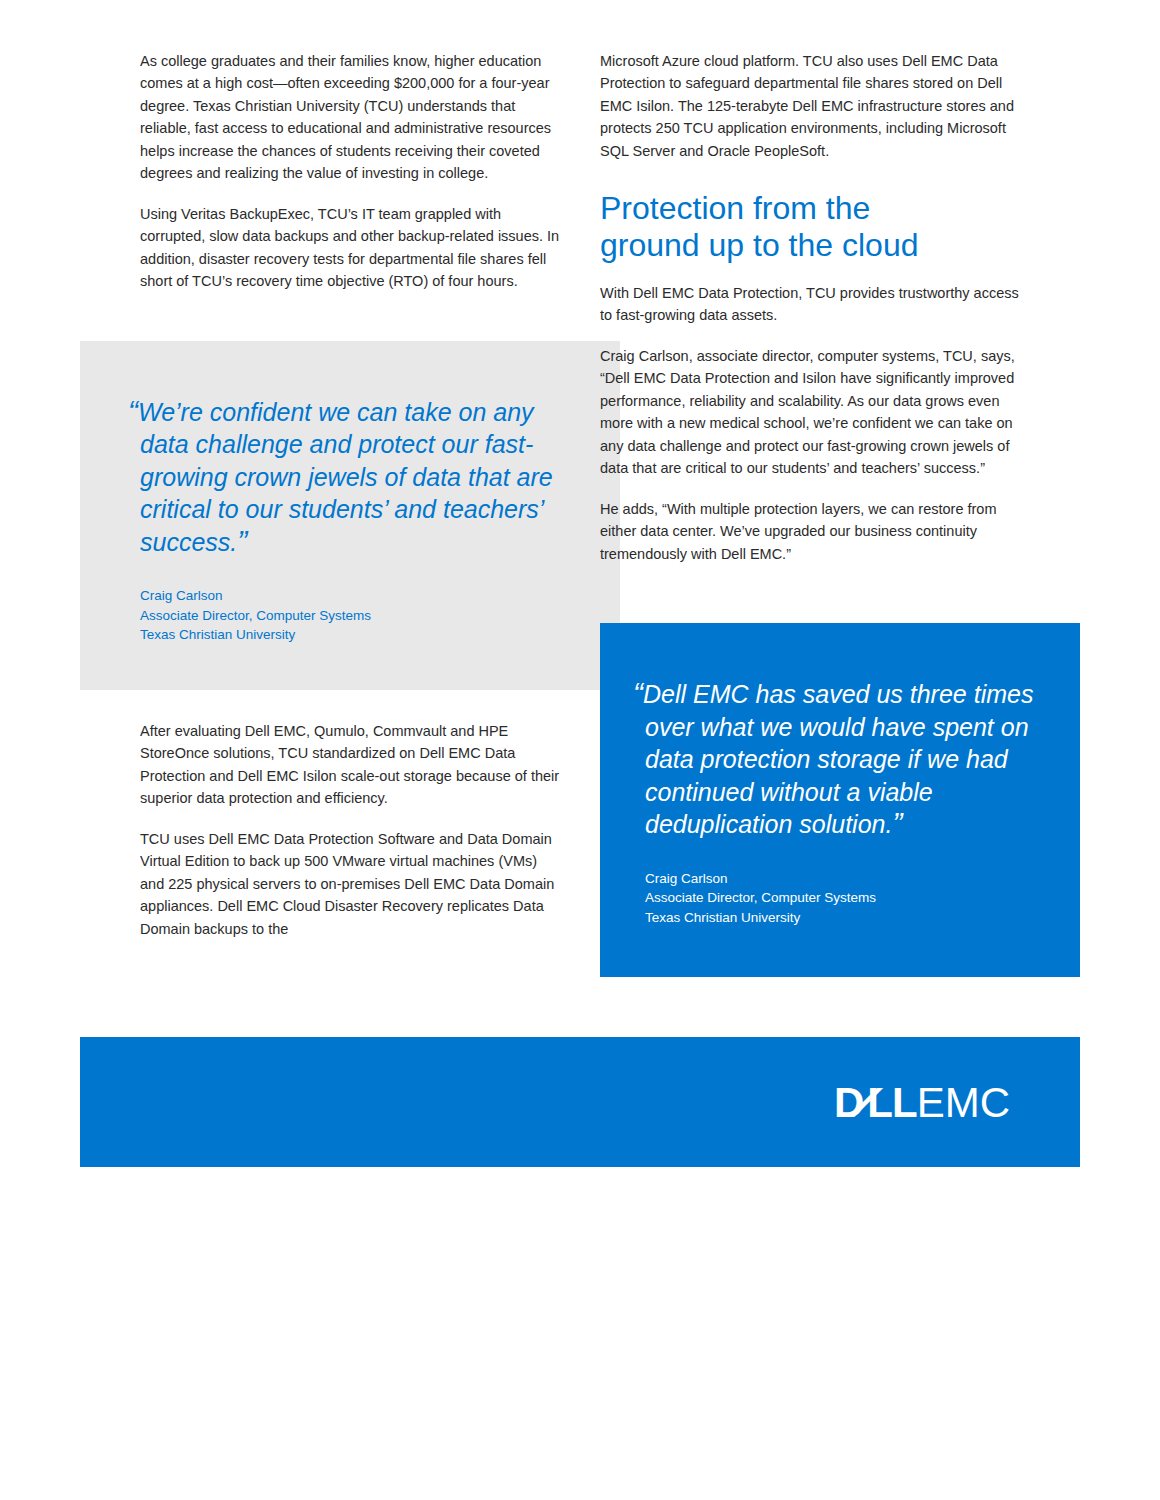As college graduates and their families know, higher education comes at a high cost—often exceeding $200,000 for a four-year degree. Texas Christian University (TCU) understands that reliable, fast access to educational and administrative resources helps increase the chances of students receiving their coveted degrees and realizing the value of investing in college.
Using Veritas BackupExec, TCU’s IT team grappled with corrupted, slow data backups and other backup-related issues. In addition, disaster recovery tests for departmental file shares fell short of TCU’s recovery time objective (RTO) of four hours.
“We’re confident we can take on any data challenge and protect our fast-growing crown jewels of data that are critical to our students’ and teachers’ success.”
Craig Carlson
Associate Director, Computer Systems
Texas Christian University
After evaluating Dell EMC, Qumulo, Commvault and HPE StoreOnce solutions, TCU standardized on Dell EMC Data Protection and Dell EMC Isilon scale-out storage because of their superior data protection and efficiency.
TCU uses Dell EMC Data Protection Software and Data Domain Virtual Edition to back up 500 VMware virtual machines (VMs) and 225 physical servers to on-premises Dell EMC Data Domain appliances. Dell EMC Cloud Disaster Recovery replicates Data Domain backups to the
Microsoft Azure cloud platform. TCU also uses Dell EMC Data Protection to safeguard departmental file shares stored on Dell EMC Isilon. The 125-terabyte Dell EMC infrastructure stores and protects 250 TCU application environments, including Microsoft SQL Server and Oracle PeopleSoft.
Protection from the
ground up to the cloud
With Dell EMC Data Protection, TCU provides trustworthy access to fast-growing data assets.
Craig Carlson, associate director, computer systems, TCU, says, “Dell EMC Data Protection and Isilon have significantly improved performance, reliability and scalability. As our data grows even more with a new medical school, we’re confident we can take on any data challenge and protect our fast-growing crown jewels of data that are critical to our students’ and teachers’ success.”
He adds, “With multiple protection layers, we can restore from either data center. We’ve upgraded our business continuity tremendously with Dell EMC.”
“Dell EMC has saved us three times over what we would have spent on data protection storage if we had continued without a viable deduplication solution.”
Craig Carlson
Associate Director, Computer Systems
Texas Christian University
D∕∕LLEMC